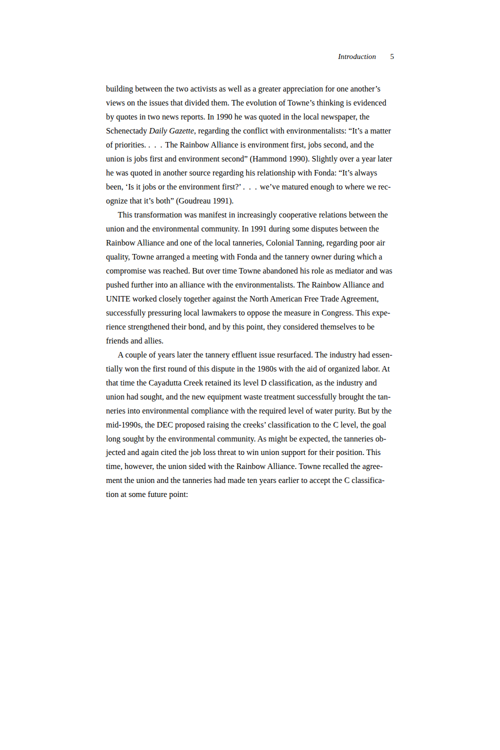Introduction 5
building between the two activists as well as a greater appreciation for one another’s views on the issues that divided them. The evolution of Towne’s thinking is evidenced by quotes in two news reports. In 1990 he was quoted in the local newspaper, the Schenectady Daily Gazette, regarding the conflict with environmentalists: “It’s a matter of priorities. . . . The Rainbow Alliance is environment first, jobs second, and the union is jobs first and environment second” (Hammond 1990). Slightly over a year later he was quoted in another source regarding his relationship with Fonda: “It’s always been, ‘Is it jobs or the environment first?’ . . . we’ve matured enough to where we recognize that it’s both” (Goudreau 1991).
This transformation was manifest in increasingly cooperative relations between the union and the environmental community. In 1991 during some disputes between the Rainbow Alliance and one of the local tanneries, Colonial Tanning, regarding poor air quality, Towne arranged a meeting with Fonda and the tannery owner during which a compromise was reached. But over time Towne abandoned his role as mediator and was pushed further into an alliance with the environmentalists. The Rainbow Alliance and UNITE worked closely together against the North American Free Trade Agreement, successfully pressuring local lawmakers to oppose the measure in Congress. This experience strengthened their bond, and by this point, they considered themselves to be friends and allies.
A couple of years later the tannery effluent issue resurfaced. The industry had essentially won the first round of this dispute in the 1980s with the aid of organized labor. At that time the Cayadutta Creek retained its level D classification, as the industry and union had sought, and the new equipment waste treatment successfully brought the tanneries into environmental compliance with the required level of water purity. But by the mid-1990s, the DEC proposed raising the creeks’ classification to the C level, the goal long sought by the environmental community. As might be expected, the tanneries objected and again cited the job loss threat to win union support for their position. This time, however, the union sided with the Rainbow Alliance. Towne recalled the agreement the union and the tanneries had made ten years earlier to accept the C classification at some future point: